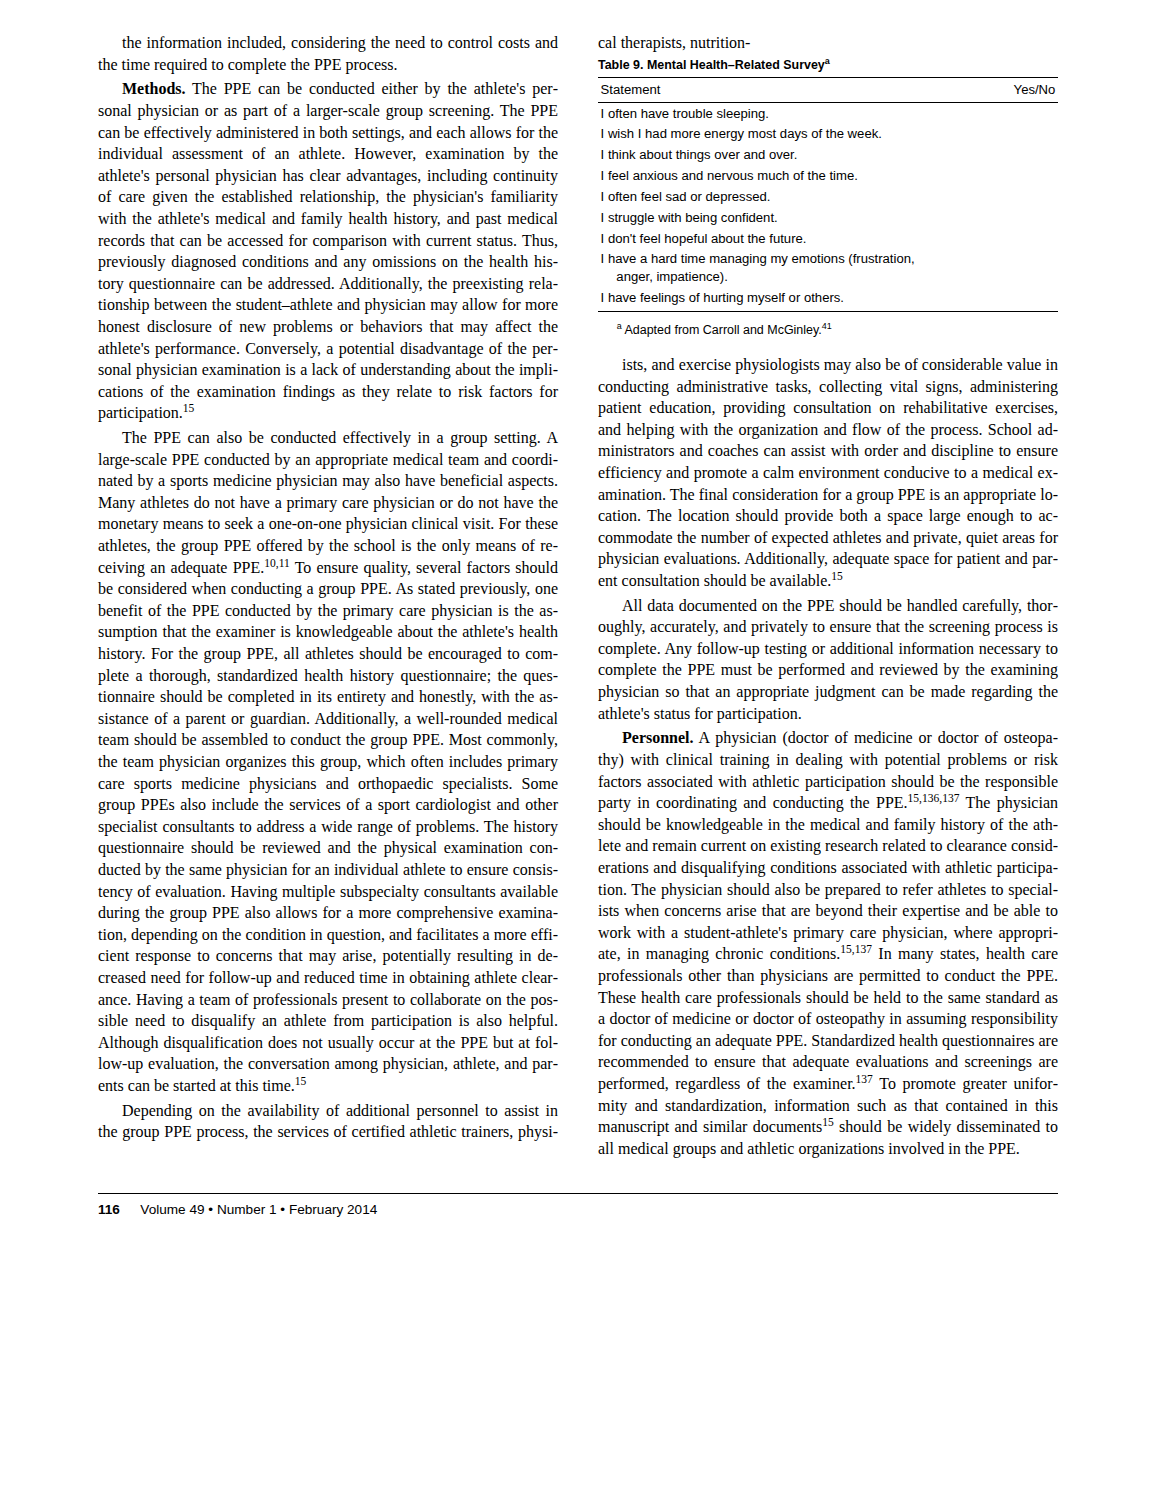the information included, considering the need to control costs and the time required to complete the PPE process.
Methods. The PPE can be conducted either by the athlete's personal physician or as part of a larger-scale group screening. The PPE can be effectively administered in both settings, and each allows for the individual assessment of an athlete. However, examination by the athlete's personal physician has clear advantages, including continuity of care given the established relationship, the physician's familiarity with the athlete's medical and family health history, and past medical records that can be accessed for comparison with current status. Thus, previously diagnosed conditions and any omissions on the health history questionnaire can be addressed. Additionally, the preexisting relationship between the student–athlete and physician may allow for more honest disclosure of new problems or behaviors that may affect the athlete's performance. Conversely, a potential disadvantage of the personal physician examination is a lack of understanding about the implications of the examination findings as they relate to risk factors for participation.15
The PPE can also be conducted effectively in a group setting. A large-scale PPE conducted by an appropriate medical team and coordinated by a sports medicine physician may also have beneficial aspects. Many athletes do not have a primary care physician or do not have the monetary means to seek a one-on-one physician clinical visit. For these athletes, the group PPE offered by the school is the only means of receiving an adequate PPE.10,11 To ensure quality, several factors should be considered when conducting a group PPE. As stated previously, one benefit of the PPE conducted by the primary care physician is the assumption that the examiner is knowledgeable about the athlete's health history. For the group PPE, all athletes should be encouraged to complete a thorough, standardized health history questionnaire; the questionnaire should be completed in its entirety and honestly, with the assistance of a parent or guardian. Additionally, a well-rounded medical team should be assembled to conduct the group PPE. Most commonly, the team physician organizes this group, which often includes primary care sports medicine physicians and orthopaedic specialists. Some group PPEs also include the services of a sport cardiologist and other specialist consultants to address a wide range of problems. The history questionnaire should be reviewed and the physical examination conducted by the same physician for an individual athlete to ensure consistency of evaluation. Having multiple subspecialty consultants available during the group PPE also allows for a more comprehensive examination, depending on the condition in question, and facilitates a more efficient response to concerns that may arise, potentially resulting in decreased need for follow-up and reduced time in obtaining athlete clearance. Having a team of professionals present to collaborate on the possible need to disqualify an athlete from participation is also helpful. Although disqualification does not usually occur at the PPE but at follow-up evaluation, the conversation among physician, athlete, and parents can be started at this time.15
Depending on the availability of additional personnel to assist in the group PPE process, the services of certified athletic trainers, physical therapists, nutrition-
Table 9. Mental Health–Related Survey a
| Statement | Yes/No |
| --- | --- |
| I often have trouble sleeping. |
| I wish I had more energy most days of the week. |
| I think about things over and over. |
| I feel anxious and nervous much of the time. |
| I often feel sad or depressed. |
| I struggle with being confident. |
| I don't feel hopeful about the future. |
| I have a hard time managing my emotions (frustration, anger, impatience). |
| I have feelings of hurting myself or others. |
a Adapted from Carroll and McGinley.41
ists, and exercise physiologists may also be of considerable value in conducting administrative tasks, collecting vital signs, administering patient education, providing consultation on rehabilitative exercises, and helping with the organization and flow of the process. School administrators and coaches can assist with order and discipline to ensure efficiency and promote a calm environment conducive to a medical examination. The final consideration for a group PPE is an appropriate location. The location should provide both a space large enough to accommodate the number of expected athletes and private, quiet areas for physician evaluations. Additionally, adequate space for patient and parent consultation should be available.15
All data documented on the PPE should be handled carefully, thoroughly, accurately, and privately to ensure that the screening process is complete. Any follow-up testing or additional information necessary to complete the PPE must be performed and reviewed by the examining physician so that an appropriate judgment can be made regarding the athlete's status for participation.
Personnel. A physician (doctor of medicine or doctor of osteopathy) with clinical training in dealing with potential problems or risk factors associated with athletic participation should be the responsible party in coordinating and conducting the PPE.15,136,137 The physician should be knowledgeable in the medical and family history of the athlete and remain current on existing research related to clearance considerations and disqualifying conditions associated with athletic participation. The physician should also be prepared to refer athletes to specialists when concerns arise that are beyond their expertise and be able to work with a student-athlete's primary care physician, where appropriate, in managing chronic conditions.15,137 In many states, health care professionals other than physicians are permitted to conduct the PPE. These health care professionals should be held to the same standard as a doctor of medicine or doctor of osteopathy in assuming responsibility for conducting an adequate PPE. Standardized health questionnaires are recommended to ensure that adequate evaluations and screenings are performed, regardless of the examiner.137 To promote greater uniformity and standardization, information such as that contained in this manuscript and similar documents15 should be widely disseminated to all medical groups and athletic organizations involved in the PPE.
116 Volume 49 • Number 1 • February 2014